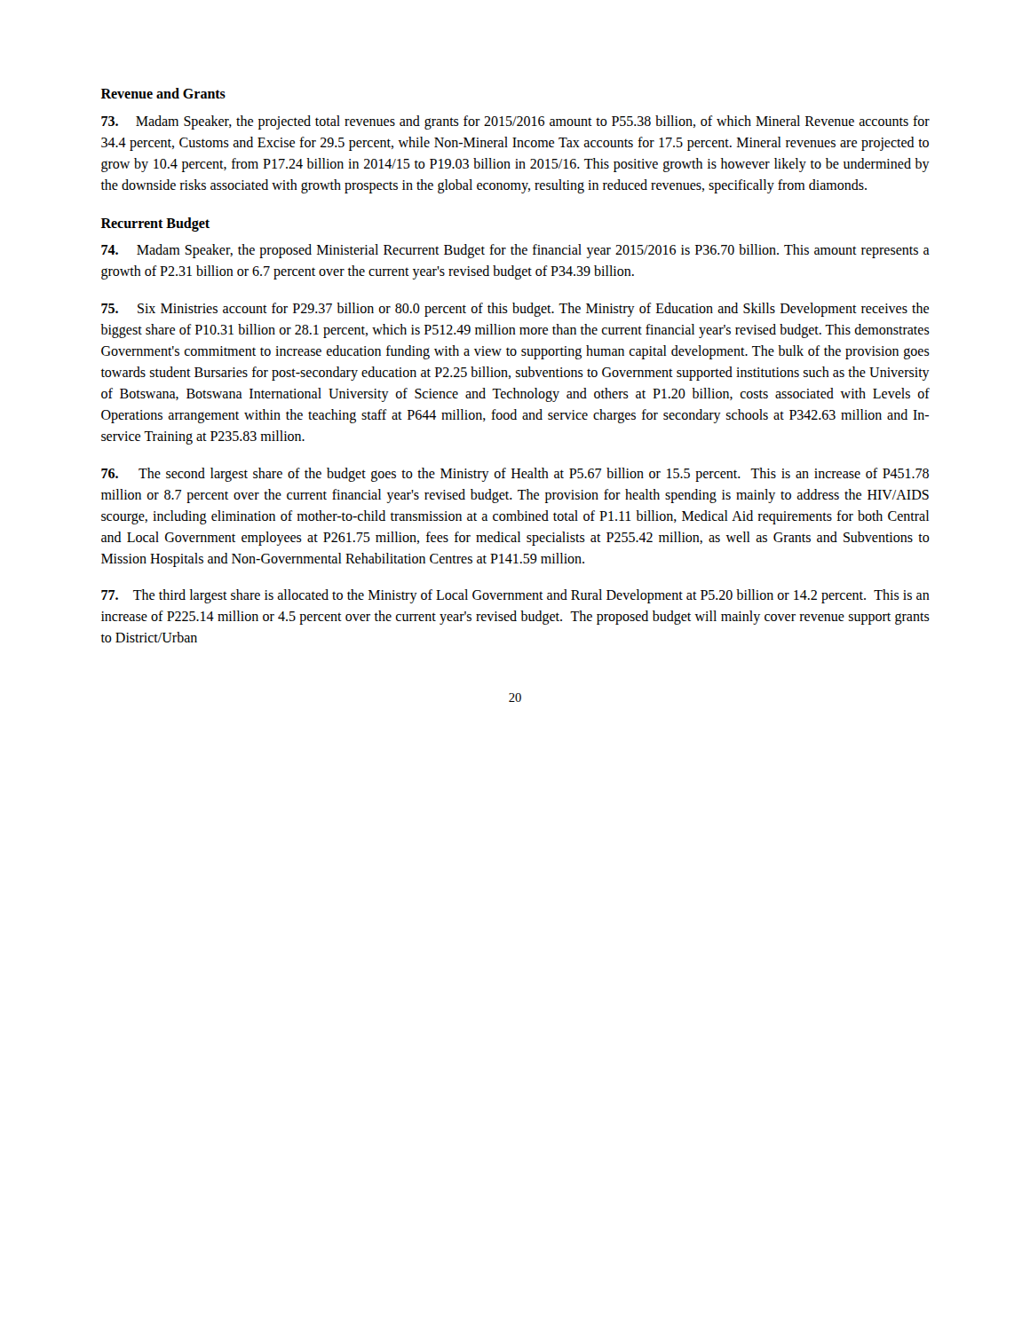Revenue and Grants
73. Madam Speaker, the projected total revenues and grants for 2015/2016 amount to P55.38 billion, of which Mineral Revenue accounts for 34.4 percent, Customs and Excise for 29.5 percent, while Non-Mineral Income Tax accounts for 17.5 percent. Mineral revenues are projected to grow by 10.4 percent, from P17.24 billion in 2014/15 to P19.03 billion in 2015/16. This positive growth is however likely to be undermined by the downside risks associated with growth prospects in the global economy, resulting in reduced revenues, specifically from diamonds.
Recurrent Budget
74. Madam Speaker, the proposed Ministerial Recurrent Budget for the financial year 2015/2016 is P36.70 billion. This amount represents a growth of P2.31 billion or 6.7 percent over the current year's revised budget of P34.39 billion.
75. Six Ministries account for P29.37 billion or 80.0 percent of this budget. The Ministry of Education and Skills Development receives the biggest share of P10.31 billion or 28.1 percent, which is P512.49 million more than the current financial year's revised budget. This demonstrates Government's commitment to increase education funding with a view to supporting human capital development. The bulk of the provision goes towards student Bursaries for post-secondary education at P2.25 billion, subventions to Government supported institutions such as the University of Botswana, Botswana International University of Science and Technology and others at P1.20 billion, costs associated with Levels of Operations arrangement within the teaching staff at P644 million, food and service charges for secondary schools at P342.63 million and In-service Training at P235.83 million.
76. The second largest share of the budget goes to the Ministry of Health at P5.67 billion or 15.5 percent. This is an increase of P451.78 million or 8.7 percent over the current financial year's revised budget. The provision for health spending is mainly to address the HIV/AIDS scourge, including elimination of mother-to-child transmission at a combined total of P1.11 billion, Medical Aid requirements for both Central and Local Government employees at P261.75 million, fees for medical specialists at P255.42 million, as well as Grants and Subventions to Mission Hospitals and Non-Governmental Rehabilitation Centres at P141.59 million.
77. The third largest share is allocated to the Ministry of Local Government and Rural Development at P5.20 billion or 14.2 percent. This is an increase of P225.14 million or 4.5 percent over the current year's revised budget. The proposed budget will mainly cover revenue support grants to District/Urban
20